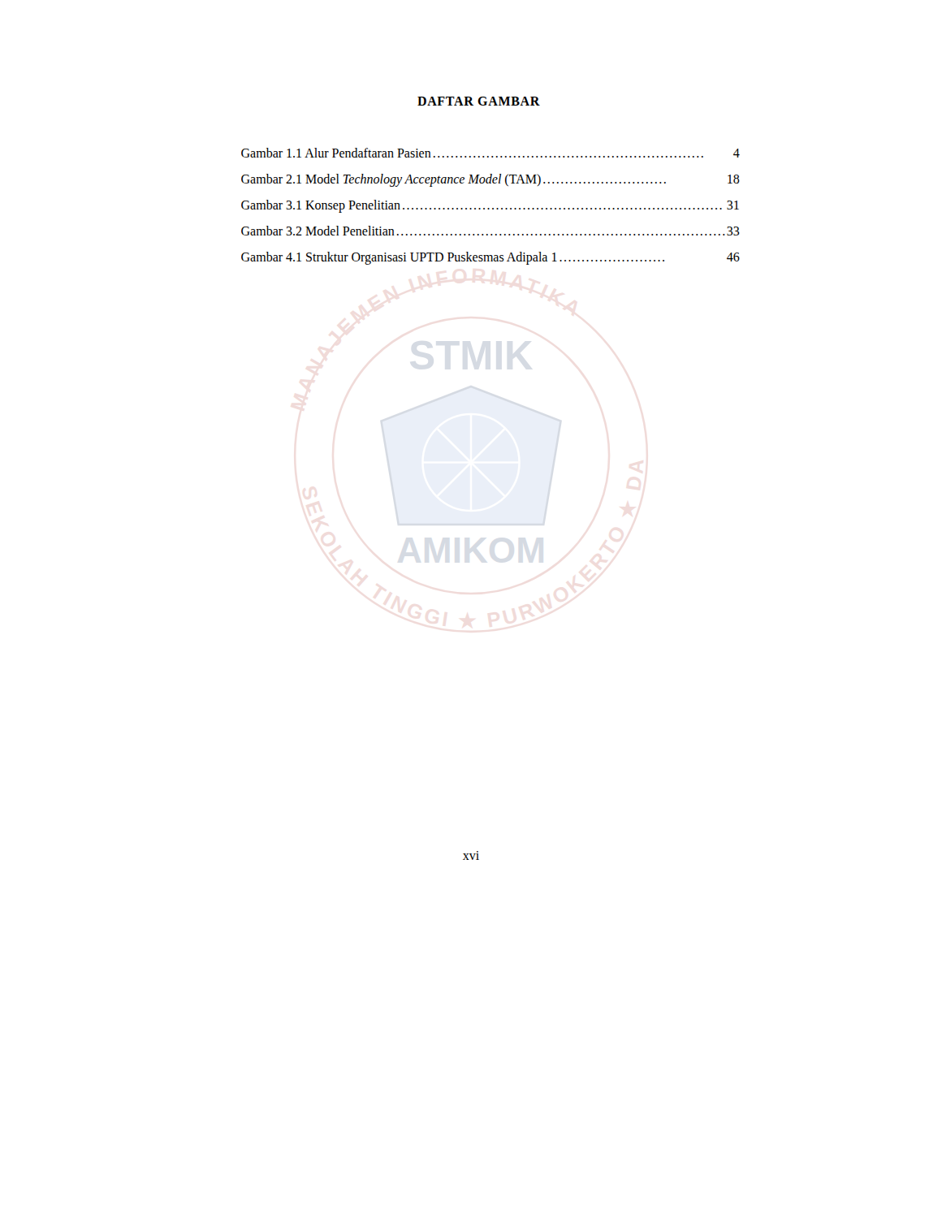MANAJEMEN INFORMATIKA SEKOLAH TINGGI ★ PURWOKERTO ★ DAN KOMPUTER STMIK AMIKOM
Daftar Gambar
| Gambar 1.1 Alur Pendaftaran Pasien ............................................................. | 4 |
| Gambar 2.1 Model Technology Acceptance Model (TAM) ............................ | 18 |
| Gambar 3.1 Konsep Penelitian ........................................................................ | 31 |
| Gambar 3.2 Model Penelitian .......................................................................... | 33 |
| Gambar 4.1 Struktur Organisasi UPTD Puskesmas Adipala 1 ........................ | 46 |
xvi